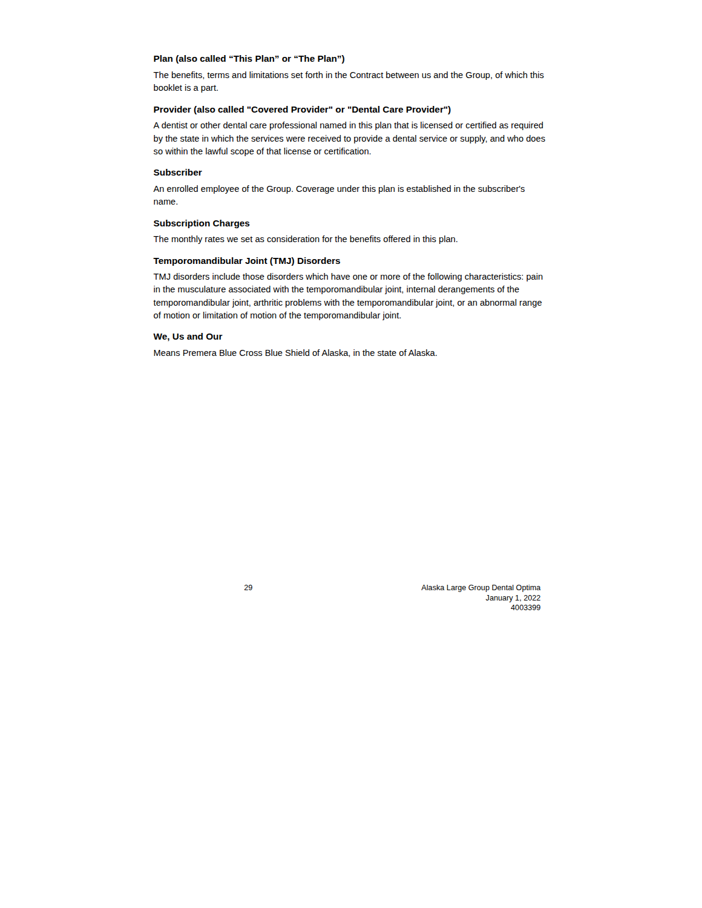Plan (also called “This Plan” or “The Plan”)
The benefits, terms and limitations set forth in the Contract between us and the Group, of which this booklet is a part.
Provider (also called "Covered Provider" or "Dental Care Provider")
A dentist or other dental care professional named in this plan that is licensed or certified as required by the state in which the services were received to provide a dental service or supply, and who does so within the lawful scope of that license or certification.
Subscriber
An enrolled employee of the Group. Coverage under this plan is established in the subscriber's name.
Subscription Charges
The monthly rates we set as consideration for the benefits offered in this plan.
Temporomandibular Joint (TMJ) Disorders
TMJ disorders include those disorders which have one or more of the following characteristics: pain in the musculature associated with the temporomandibular joint, internal derangements of the temporomandibular joint, arthritic problems with the temporomandibular joint, or an abnormal range of motion or limitation of motion of the temporomandibular joint.
We, Us and Our
Means Premera Blue Cross Blue Shield of Alaska, in the state of Alaska.
29 Alaska Large Group Dental Optima
January 1, 2022
4003399